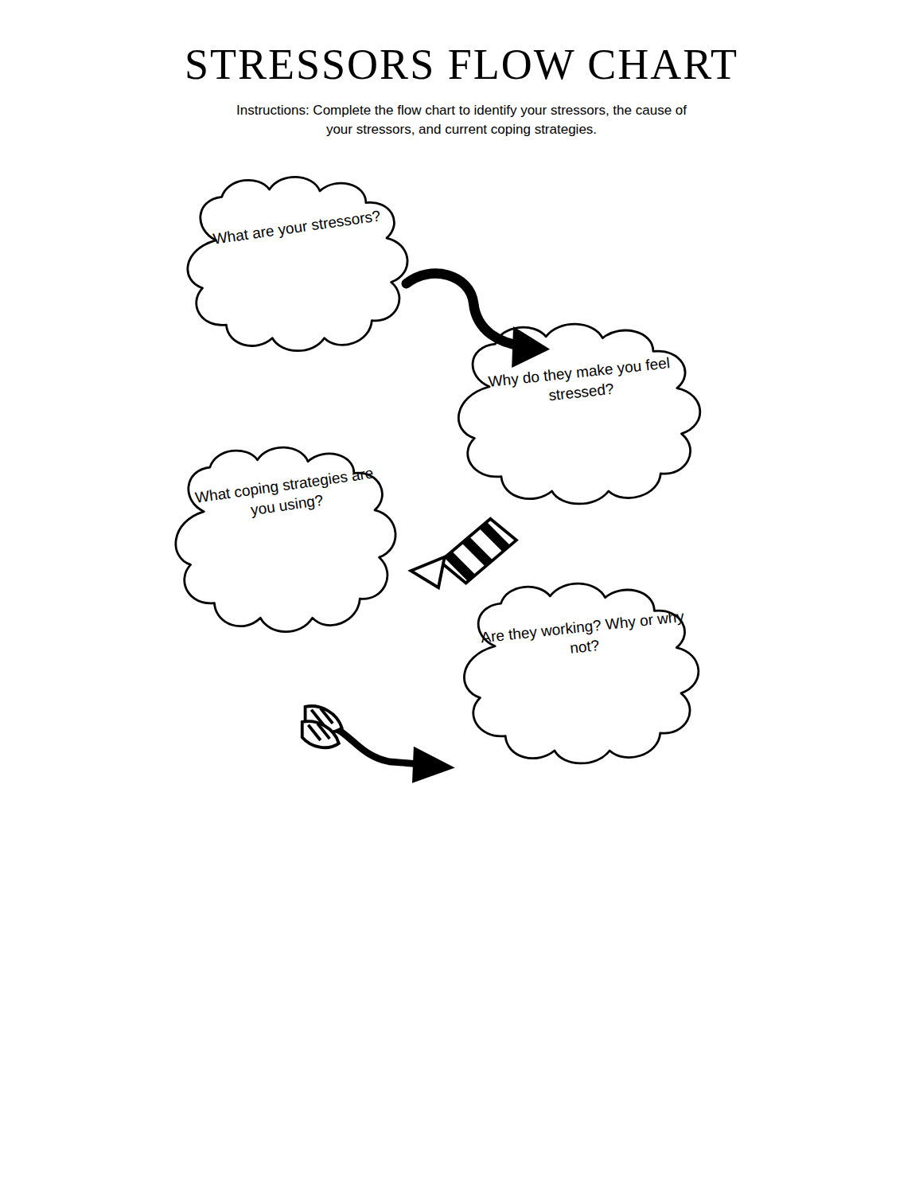Stressors Flow Chart
Instructions: Complete the flow chart to identify your stressors, the cause of your stressors, and current coping strategies.
What are your stressors?
Why do they make you feel stressed?
What coping strategies are you using?
Are they working? Why or why not?